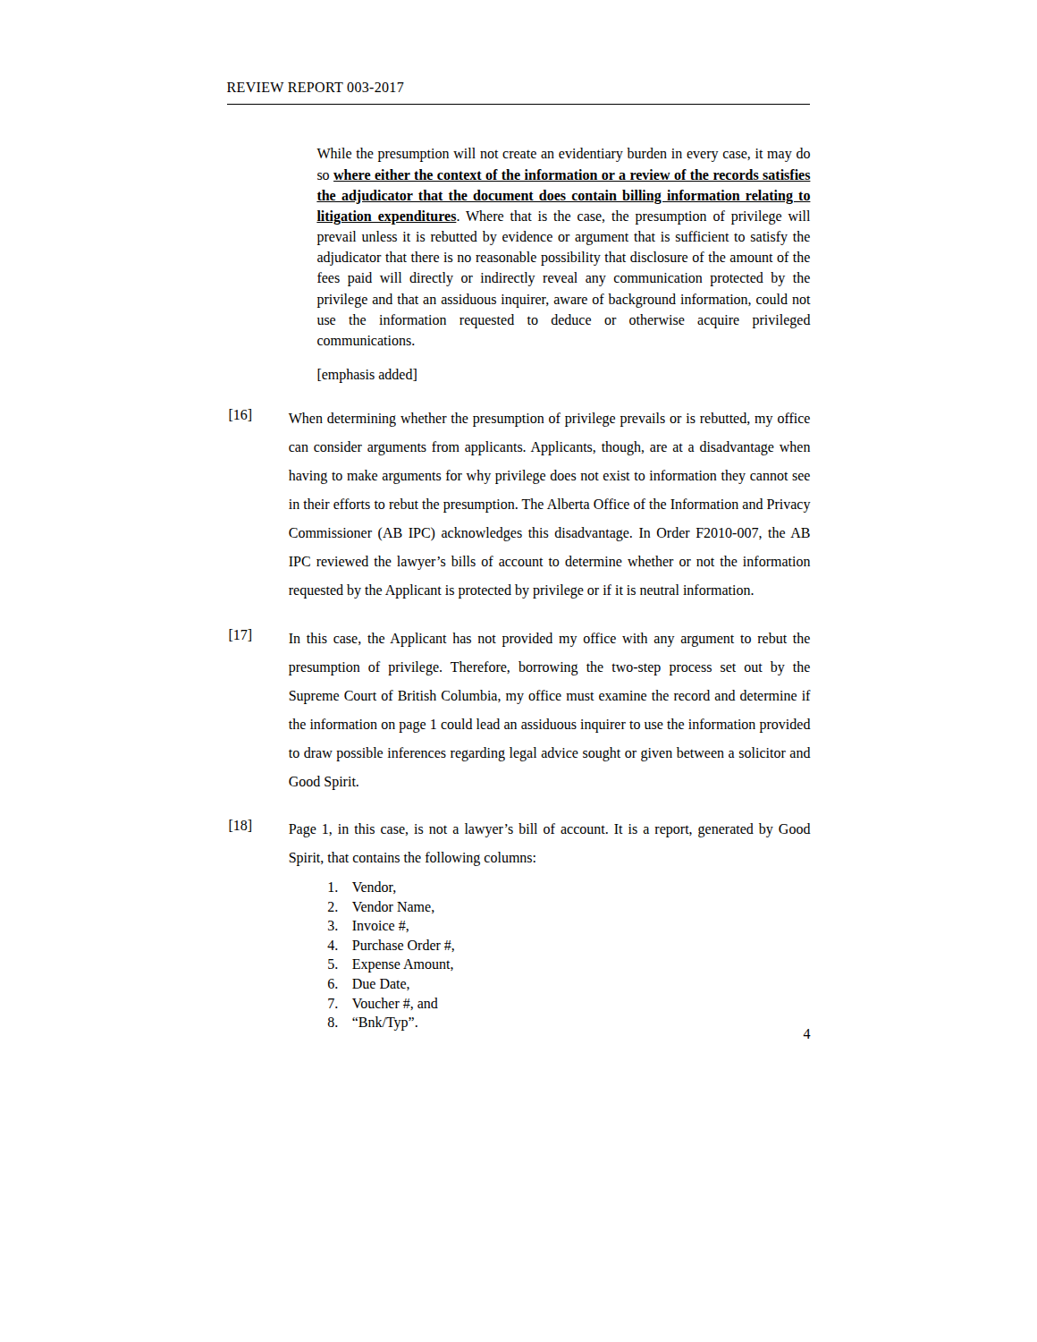REVIEW REPORT 003-2017
While the presumption will not create an evidentiary burden in every case, it may do so where either the context of the information or a review of the records satisfies the adjudicator that the document does contain billing information relating to litigation expenditures. Where that is the case, the presumption of privilege will prevail unless it is rebutted by evidence or argument that is sufficient to satisfy the adjudicator that there is no reasonable possibility that disclosure of the amount of the fees paid will directly or indirectly reveal any communication protected by the privilege and that an assiduous inquirer, aware of background information, could not use the information requested to deduce or otherwise acquire privileged communications.
[emphasis added]
[16]
When determining whether the presumption of privilege prevails or is rebutted, my office can consider arguments from applicants. Applicants, though, are at a disadvantage when having to make arguments for why privilege does not exist to information they cannot see in their efforts to rebut the presumption. The Alberta Office of the Information and Privacy Commissioner (AB IPC) acknowledges this disadvantage. In Order F2010-007, the AB IPC reviewed the lawyer’s bills of account to determine whether or not the information requested by the Applicant is protected by privilege or if it is neutral information.
[17]
In this case, the Applicant has not provided my office with any argument to rebut the presumption of privilege. Therefore, borrowing the two-step process set out by the Supreme Court of British Columbia, my office must examine the record and determine if the information on page 1 could lead an assiduous inquirer to use the information provided to draw possible inferences regarding legal advice sought or given between a solicitor and Good Spirit.
[18]
Page 1, in this case, is not a lawyer’s bill of account. It is a report, generated by Good Spirit, that contains the following columns:
Vendor,
Vendor Name,
Invoice #,
Purchase Order #,
Expense Amount,
Due Date,
Voucher #, and
“Bnk/Typ”.
4